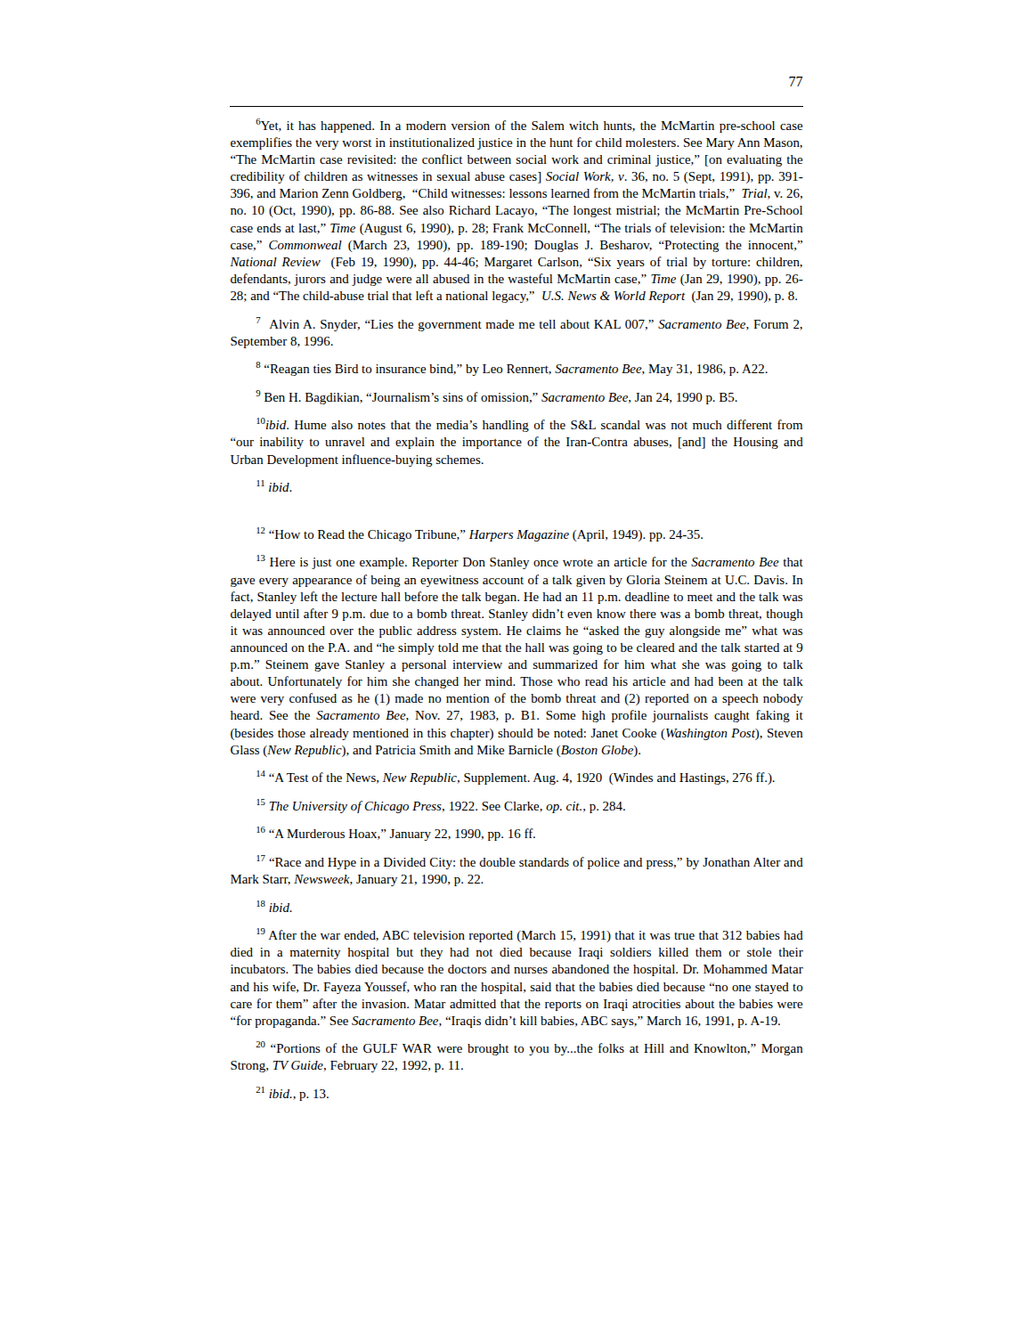77
6Yet, it has happened. In a modern version of the Salem witch hunts, the McMartin pre-school case exemplifies the very worst in institutionalized justice in the hunt for child molesters. See Mary Ann Mason, “The McMartin case revisited: the conflict between social work and criminal justice,” [on evaluating the credibility of children as witnesses in sexual abuse cases] Social Work, v. 36, no. 5 (Sept, 1991), pp. 391-396, and Marion Zenn Goldberg, “Child witnesses: lessons learned from the McMartin trials,” Trial, v. 26, no. 10 (Oct, 1990), pp. 86-88. See also Richard Lacayo, “The longest mistrial; the McMartin Pre-School case ends at last,” Time (August 6, 1990), p. 28; Frank McConnell, “The trials of television: the McMartin case,” Commonweal (March 23, 1990), pp. 189-190; Douglas J. Besharov, “Protecting the innocent,” National Review (Feb 19, 1990), pp. 44-46; Margaret Carlson, “Six years of trial by torture: children, defendants, jurors and judge were all abused in the wasteful McMartin case,” Time (Jan 29, 1990), pp. 26-28; and “The child-abuse trial that left a national legacy,” U.S. News & World Report (Jan 29, 1990), p. 8.
7 Alvin A. Snyder, “Lies the government made me tell about KAL 007,” Sacramento Bee, Forum 2, September 8, 1996.
8 “Reagan ties Bird to insurance bind,” by Leo Rennert, Sacramento Bee, May 31, 1986, p. A22.
9 Ben H. Bagdikian, “Journalism’s sins of omission,” Sacramento Bee, Jan 24, 1990 p. B5.
10ibid. Hume also notes that the media’s handling of the S&L scandal was not much different from “our inability to unravel and explain the importance of the Iran-Contra abuses, [and] the Housing and Urban Development influence-buying schemes.
11 ibid.
12 “How to Read the Chicago Tribune,” Harpers Magazine (April, 1949). pp. 24-35.
13 Here is just one example. Reporter Don Stanley once wrote an article for the Sacramento Bee that gave every appearance of being an eyewitness account of a talk given by Gloria Steinem at U.C. Davis. In fact, Stanley left the lecture hall before the talk began. He had an 11 p.m. deadline to meet and the talk was delayed until after 9 p.m. due to a bomb threat. Stanley didn’t even know there was a bomb threat, though it was announced over the public address system. He claims he “asked the guy alongside me” what was announced on the P.A. and “he simply told me that the hall was going to be cleared and the talk started at 9 p.m.” Steinem gave Stanley a personal interview and summarized for him what she was going to talk about. Unfortunately for him she changed her mind. Those who read his article and had been at the talk were very confused as he (1) made no mention of the bomb threat and (2) reported on a speech nobody heard. See the Sacramento Bee, Nov. 27, 1983, p. B1. Some high profile journalists caught faking it (besides those already mentioned in this chapter) should be noted: Janet Cooke (Washington Post), Steven Glass (New Republic), and Patricia Smith and Mike Barnicle (Boston Globe).
14 “A Test of the News, New Republic, Supplement. Aug. 4, 1920 (Windes and Hastings, 276 ff.).
15 The University of Chicago Press, 1922. See Clarke, op. cit., p. 284.
16 “A Murderous Hoax,” January 22, 1990, pp. 16 ff.
17 “Race and Hype in a Divided City: the double standards of police and press,” by Jonathan Alter and Mark Starr, Newsweek, January 21, 1990, p. 22.
18 ibid.
19 After the war ended, ABC television reported (March 15, 1991) that it was true that 312 babies had died in a maternity hospital but they had not died because Iraqi soldiers killed them or stole their incubators. The babies died because the doctors and nurses abandoned the hospital. Dr. Mohammed Matar and his wife, Dr. Fayeza Youssef, who ran the hospital, said that the babies died because “no one stayed to care for them” after the invasion. Matar admitted that the reports on Iraqi atrocities about the babies were “for propaganda.” See Sacramento Bee, “Iraqis didn’t kill babies, ABC says,” March 16, 1991, p. A-19.
20 “Portions of the GULF WAR were brought to you by...the folks at Hill and Knowlton,” Morgan Strong, TV Guide, February 22, 1992, p. 11.
21 ibid., p. 13.